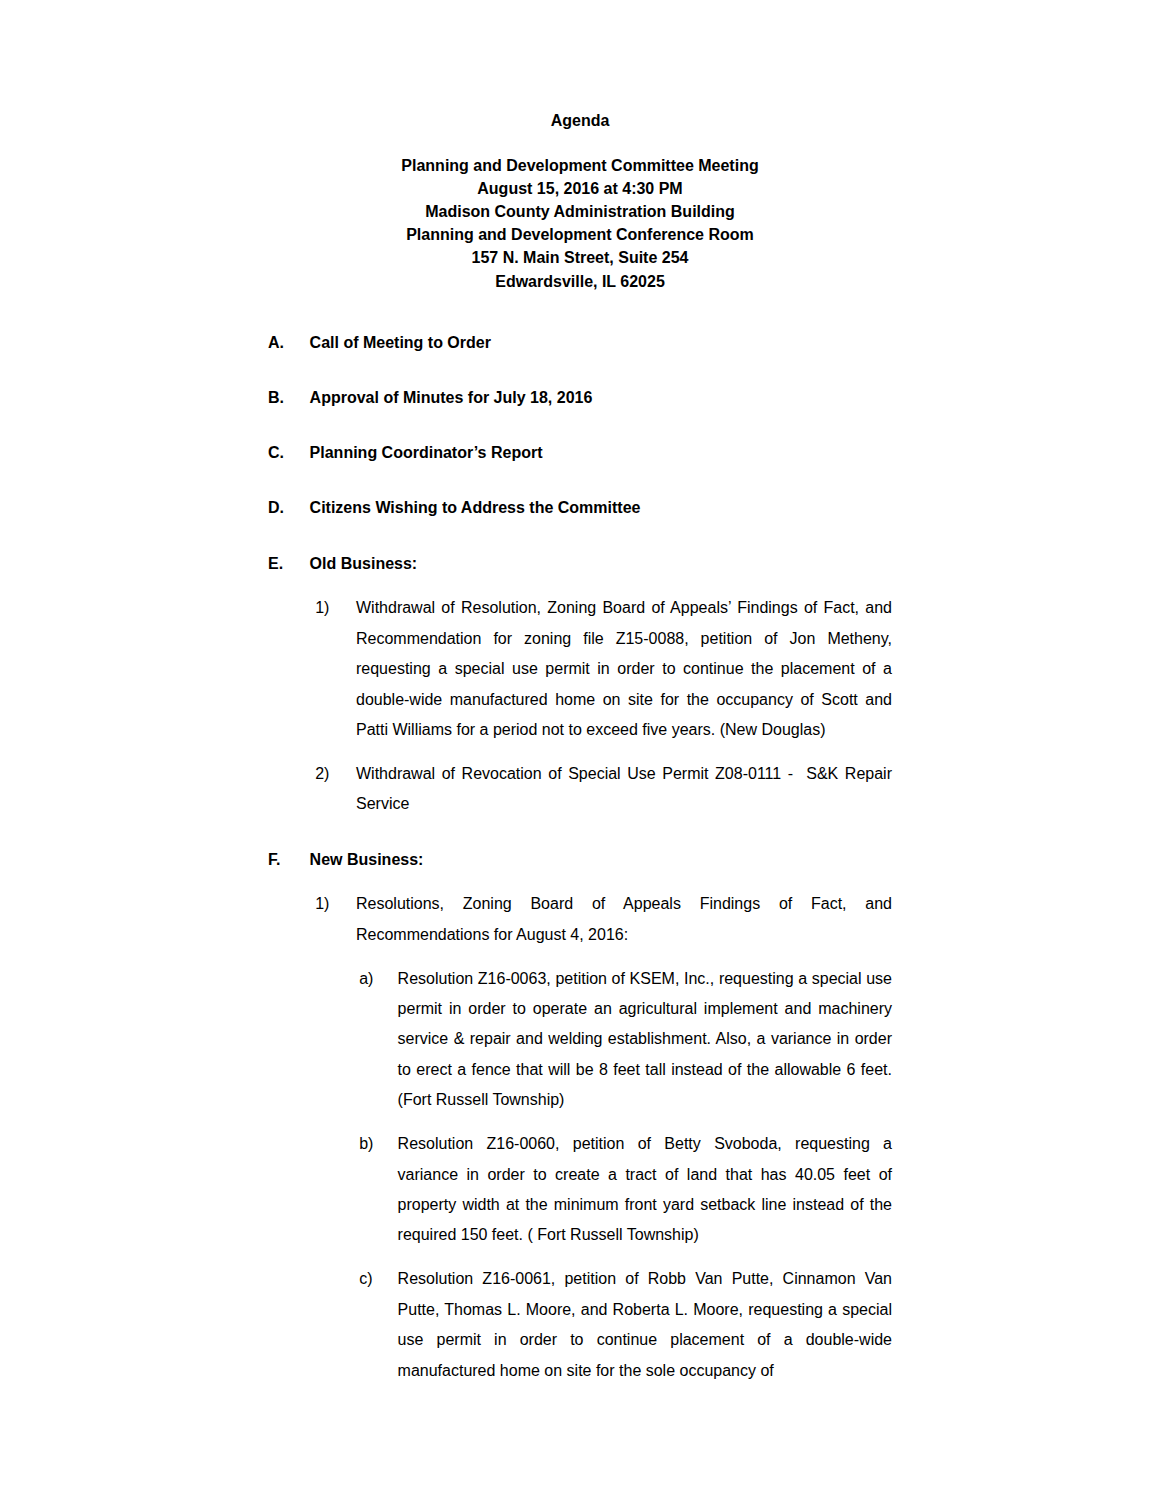Agenda
Planning and Development Committee Meeting
August 15, 2016 at 4:30 PM
Madison County Administration Building
Planning and Development Conference Room
157 N. Main Street, Suite 254
Edwardsville, IL 62025
A. Call of Meeting to Order
B. Approval of Minutes for July 18, 2016
C. Planning Coordinator’s Report
D. Citizens Wishing to Address the Committee
E. Old Business:
1) Withdrawal of Resolution, Zoning Board of Appeals’ Findings of Fact, and Recommendation for zoning file Z15-0088, petition of Jon Metheny, requesting a special use permit in order to continue the placement of a double-wide manufactured home on site for the occupancy of Scott and Patti Williams for a period not to exceed five years. (New Douglas)
2) Withdrawal of Revocation of Special Use Permit Z08-0111 - S&K Repair Service
F. New Business:
1)
Resolutions, Zoning Board of Appeals Findings of Fact, and Recommendations for August 4, 2016:
a) Resolution Z16-0063, petition of KSEM, Inc., requesting a special use permit in order to operate an agricultural implement and machinery service & repair and welding establishment. Also, a variance in order to erect a fence that will be 8 feet tall instead of the allowable 6 feet. (Fort Russell Township)
b) Resolution Z16-0060, petition of Betty Svoboda, requesting a variance in order to create a tract of land that has 40.05 feet of property width at the minimum front yard setback line instead of the required 150 feet. ( Fort Russell Township)
c) Resolution Z16-0061, petition of Robb Van Putte, Cinnamon Van Putte, Thomas L. Moore, and Roberta L. Moore, requesting a special use permit in order to continue placement of a double-wide manufactured home on site for the sole occupancy of